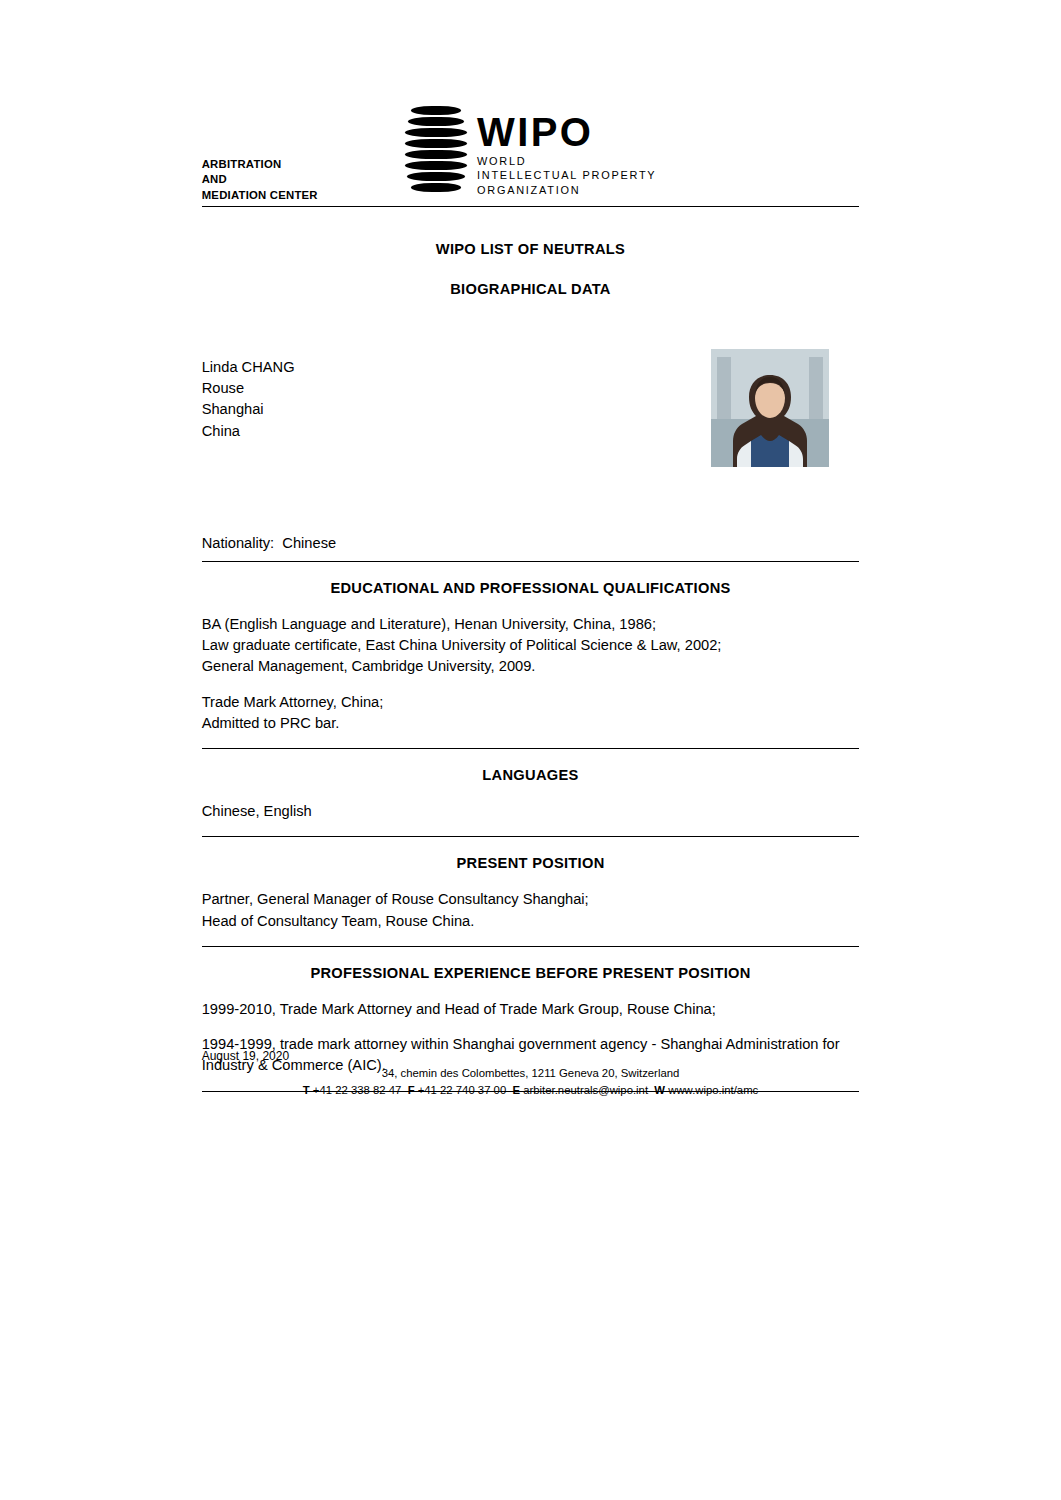ARBITRATION
AND
MEDIATION CENTER
WIPO WORLD INTELLECTUAL PROPERTY ORGANIZATION
WIPO LIST OF NEUTRALS
BIOGRAPHICAL DATA
Linda CHANG
Rouse
Shanghai
China
Nationality: Chinese
EDUCATIONAL AND PROFESSIONAL QUALIFICATIONS
BA (English Language and Literature), Henan University, China, 1986;
Law graduate certificate, East China University of Political Science & Law, 2002;
General Management, Cambridge University, 2009.
Trade Mark Attorney, China;
Admitted to PRC bar.
LANGUAGES
Chinese, English
PRESENT POSITION
Partner, General Manager of Rouse Consultancy Shanghai;
Head of Consultancy Team, Rouse China.
PROFESSIONAL EXPERIENCE BEFORE PRESENT POSITION
1999-2010, Trade Mark Attorney and Head of Trade Mark Group, Rouse China;
1994-1999, trade mark attorney within Shanghai government agency - Shanghai Administration for Industry & Commerce (AIC).
August 19, 2020
34, chemin des Colombettes, 1211 Geneva 20, Switzerland
T +41 22 338 82 47 F +41 22 740 37 00 E arbiter.neutrals@wipo.int W www.wipo.int/amc